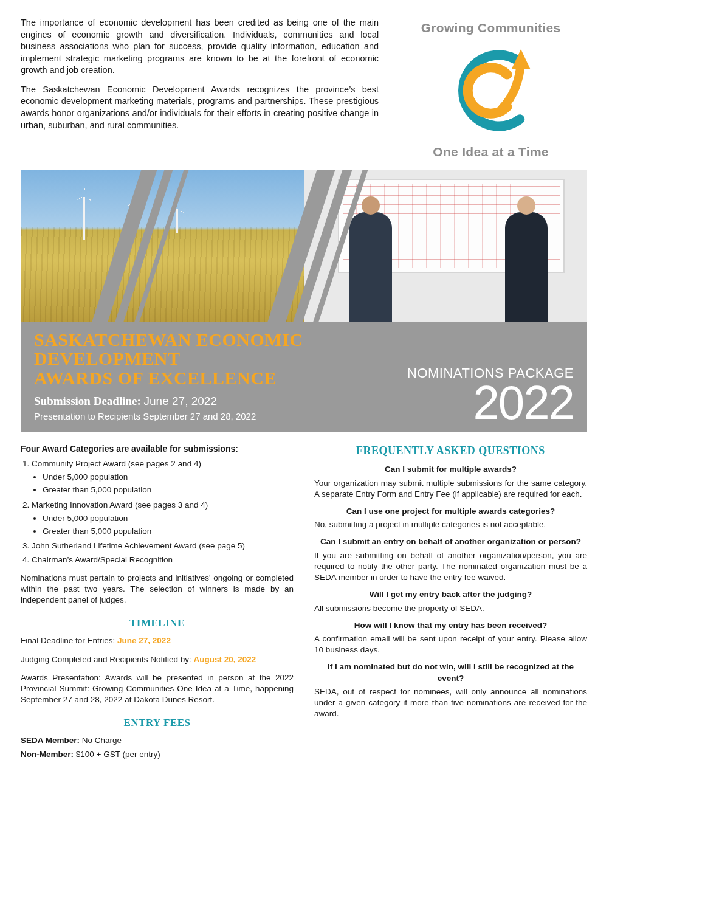The importance of economic development has been credited as being one of the main engines of economic growth and diversification. Individuals, communities and local business associations who plan for success, provide quality information, education and implement strategic marketing programs are known to be at the forefront of economic growth and job creation.
The Saskatchewan Economic Development Awards recognizes the province’s best economic development marketing materials, programs and partnerships. These prestigious awards honor organizations and/or individuals for their efforts in creating positive change in urban, suburban, and rural communities.
Growing Communities
One Idea at a Time
Saskatchewan Economic Development
Awards of Excellence
Submission Deadline: June 27, 2022
Presentation to Recipients September 27 and 28, 2022
NOMINATIONS PACKAGE
2022
Four Award Categories are available for submissions:
Community Project Award (see pages 2 and 4)
Under 5,000 population
Greater than 5,000 population
Marketing Innovation Award (see pages 3 and 4)
Under 5,000 population
Greater than 5,000 population
John Sutherland Lifetime Achievement Award (see page 5)
Chairman’s Award/Special Recognition
Nominations must pertain to projects and initiatives' ongoing or completed within the past two years. The selection of winners is made by an independent panel of judges.
TIMELINE
Final Deadline for Entries: June 27, 2022
Judging Completed and Recipients Notified by: August 20, 2022
Awards Presentation: Awards will be presented in person at the 2022 Provincial Summit: Growing Communities One Idea at a Time, happening September 27 and 28, 2022 at Dakota Dunes Resort.
ENTRY FEES
SEDA Member: No Charge
Non-Member: $100 + GST (per entry)
FREQUENTLY ASKED QUESTIONS
Can I submit for multiple awards?
Your organization may submit multiple submissions for the same category. A separate Entry Form and Entry Fee (if applicable) are required for each.
Can I use one project for multiple awards categories?
No, submitting a project in multiple categories is not acceptable.
Can I submit an entry on behalf of another organization or person?
If you are submitting on behalf of another organization/person, you are required to notify the other party. The nominated organization must be a SEDA member in order to have the entry fee waived.
Will I get my entry back after the judging?
All submissions become the property of SEDA.
How will I know that my entry has been received?
A confirmation email will be sent upon receipt of your entry. Please allow 10 business days.
If I am nominated but do not win, will I still be recognized at the event?
SEDA, out of respect for nominees, will only announce all nominations under a given category if more than five nominations are received for the award.